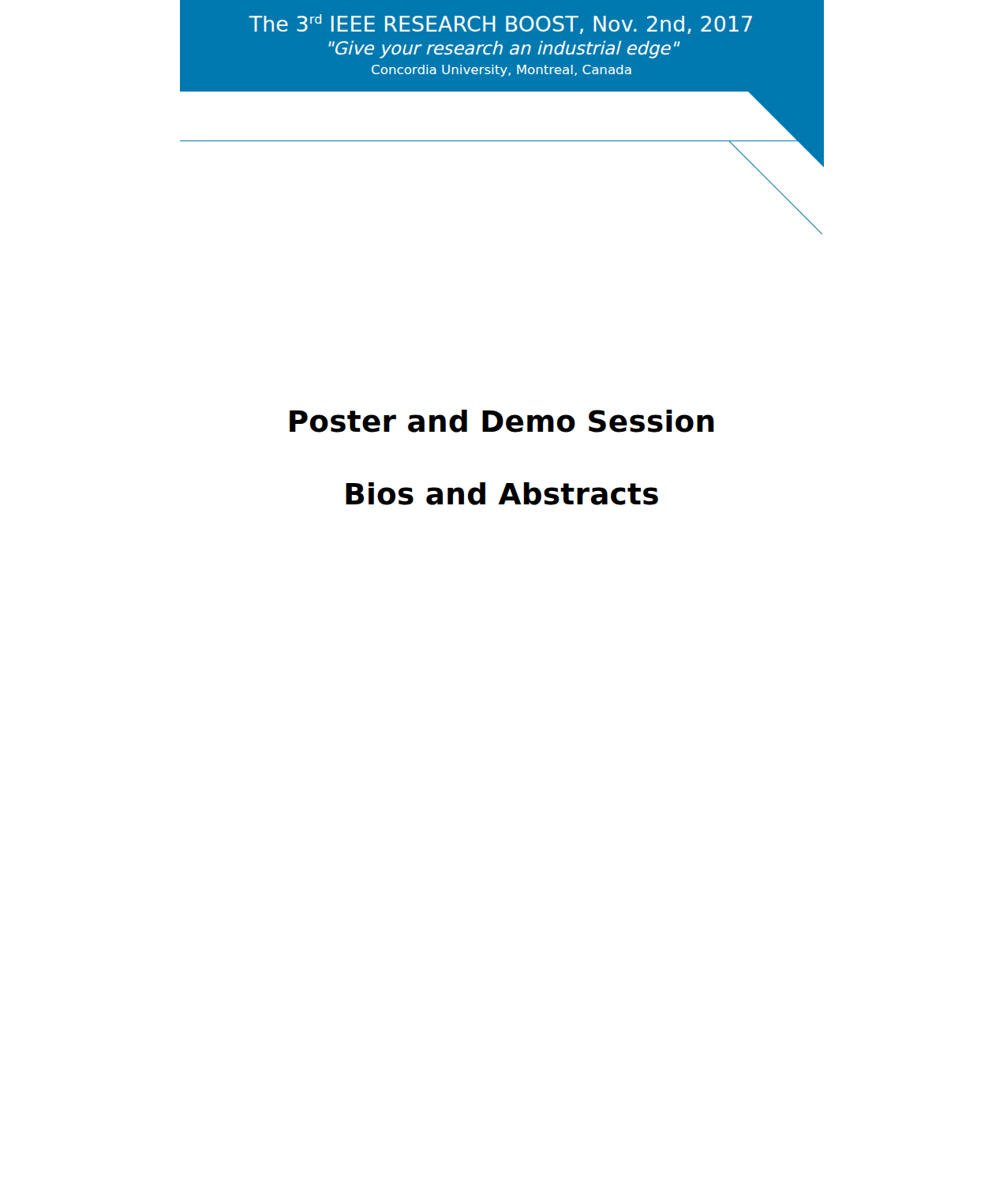The 3rd IEEE RESEARCH BOOST, Nov. 2nd, 2017
"Give your research an industrial edge"
Concordia University, Montreal, Canada
Poster and Demo Session
Bios and Abstracts